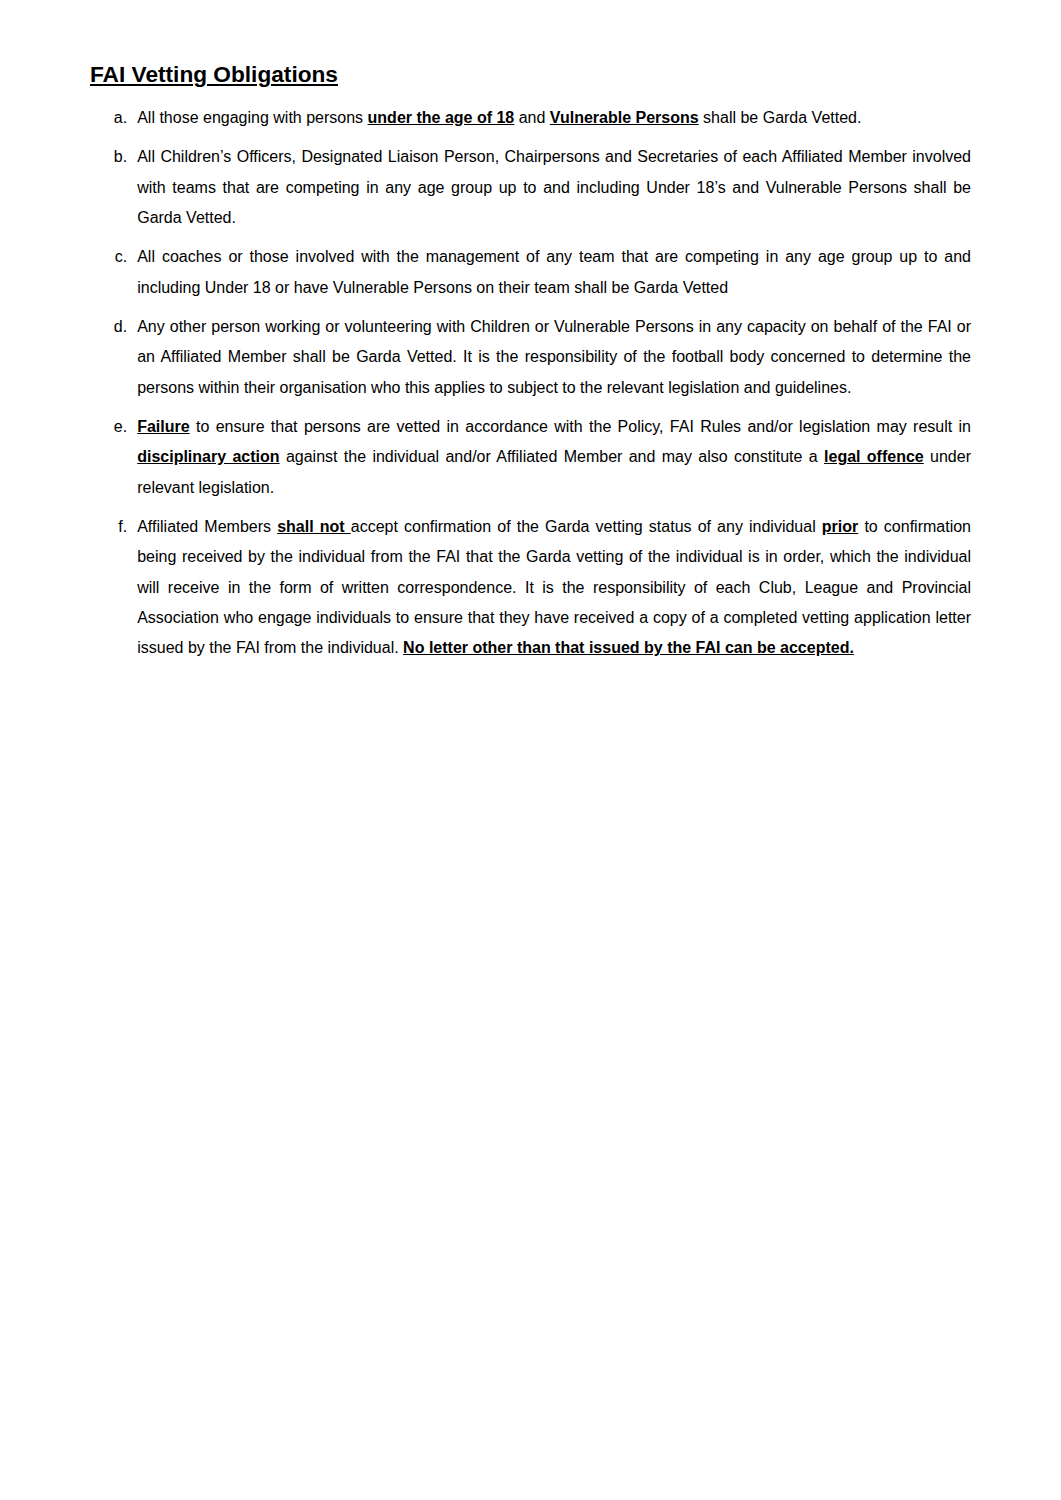FAI Vetting Obligations
All those engaging with persons under the age of 18 and Vulnerable Persons shall be Garda Vetted.
All Children’s Officers, Designated Liaison Person, Chairpersons and Secretaries of each Affiliated Member involved with teams that are competing in any age group up to and including Under 18’s and Vulnerable Persons shall be Garda Vetted.
All coaches or those involved with the management of any team that are competing in any age group up to and including Under 18 or have Vulnerable Persons on their team shall be Garda Vetted
Any other person working or volunteering with Children or Vulnerable Persons in any capacity on behalf of the FAI or an Affiliated Member shall be Garda Vetted. It is the responsibility of the football body concerned to determine the persons within their organisation who this applies to subject to the relevant legislation and guidelines.
Failure to ensure that persons are vetted in accordance with the Policy, FAI Rules and/or legislation may result in disciplinary action against the individual and/or Affiliated Member and may also constitute a legal offence under relevant legislation.
Affiliated Members shall not accept confirmation of the Garda vetting status of any individual prior to confirmation being received by the individual from the FAI that the Garda vetting of the individual is in order, which the individual will receive in the form of written correspondence. It is the responsibility of each Club, League and Provincial Association who engage individuals to ensure that they have received a copy of a completed vetting application letter issued by the FAI from the individual. No letter other than that issued by the FAI can be accepted.